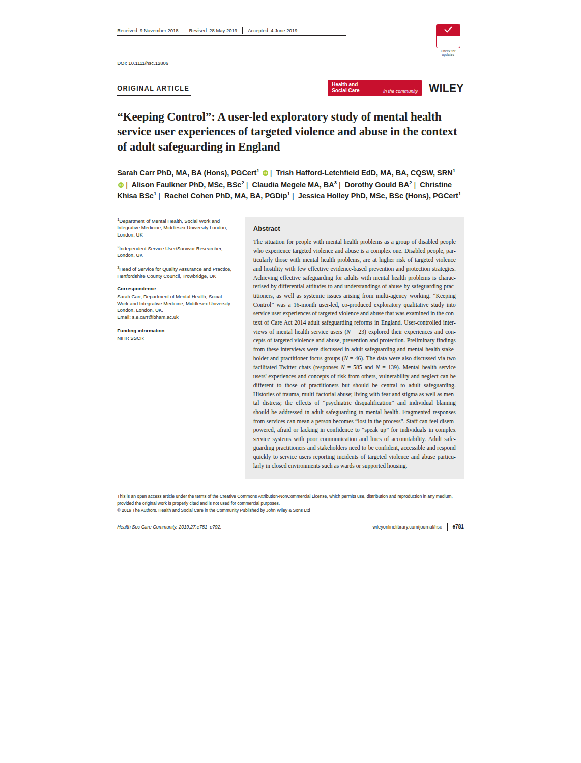Received: 9 November 2018 Revised: 28 May 2019 Accepted: 4 June 2019
Check for
updates
DOI: 10.1111/hsc.12806
ORIGINAL ARTICLE
Health and Social Care in the community
WILEY
“Keeping Control”: A user-led exploratory study of mental health service user experiences of targeted violence and abuse in the context of adult safeguarding in England
Sarah Carr PhD, MA, BA (Hons), PGCert1 | Trish Hafford-Letchfield EdD, MA, BA, CQSW, SRN1 | Alison Faulkner PhD, MSc, BSc2| Claudia Megele MA, BA3| Dorothy Gould BA2| Christine Khisa BSc1| Rachel Cohen PhD, MA, BA, PGDip1| Jessica Holley PhD, MSc, BSc (Hons), PGCert1
1Department of Mental Health, Social Work and Integrative Medicine, Middlesex University London, London, UK
2Independent Service User/Survivor Researcher, London, UK
3Head of Service for Quality Assurance and Practice, Hertfordshire County Council, Trowbridge, UK
Correspondence
Sarah Carr, Department of Mental Health, Social Work and Integrative Medicine, Middlesex University London, London, UK.
Email: s.e.carr@bham.ac.uk
Funding information
NIHR SSCR
Abstract
The situation for people with mental health problems as a group of disabled people who experience targeted violence and abuse is a complex one. Disabled people, particularly those with mental health problems, are at higher risk of targeted violence and hostility with few effective evidence-based prevention and protection strategies. Achieving effective safeguarding for adults with mental health problems is characterised by differential attitudes to and understandings of abuse by safeguarding practitioners, as well as systemic issues arising from multi-agency working. “Keeping Control” was a 16-month user-led, co-produced exploratory qualitative study into service user experiences of targeted violence and abuse that was examined in the context of Care Act 2014 adult safeguarding reforms in England. User-controlled interviews of mental health service users (N = 23) explored their experiences and concepts of targeted violence and abuse, prevention and protection. Preliminary findings from these interviews were discussed in adult safeguarding and mental health stakeholder and practitioner focus groups (N = 46). The data were also discussed via two facilitated Twitter chats (responses N = 585 and N = 139). Mental health service users' experiences and concepts of risk from others, vulnerability and neglect can be different to those of practitioners but should be central to adult safeguarding. Histories of trauma, multi-factorial abuse; living with fear and stigma as well as mental distress; the effects of “psychiatric disqualification” and individual blaming should be addressed in adult safeguarding in mental health. Fragmented responses from services can mean a person becomes “lost in the process”. Staff can feel disempowered, afraid or lacking in confidence to “speak up” for individuals in complex service systems with poor communication and lines of accountability. Adult safeguarding practitioners and stakeholders need to be confident, accessible and respond quickly to service users reporting incidents of targeted violence and abuse particularly in closed environments such as wards or supported housing.
This is an open access article under the terms of the Creative Commons Attribution-NonCommercial License, which permits use, distribution and reproduction in any medium, provided the original work is properly cited and is not used for commercial purposes.
© 2019 The Authors. Health and Social Care in the Community Published by John Wiley & Sons Ltd
Health Soc Care Community. 2019;27:e781–e792.
wileyonlinelibrary.com/journal/hsc e781